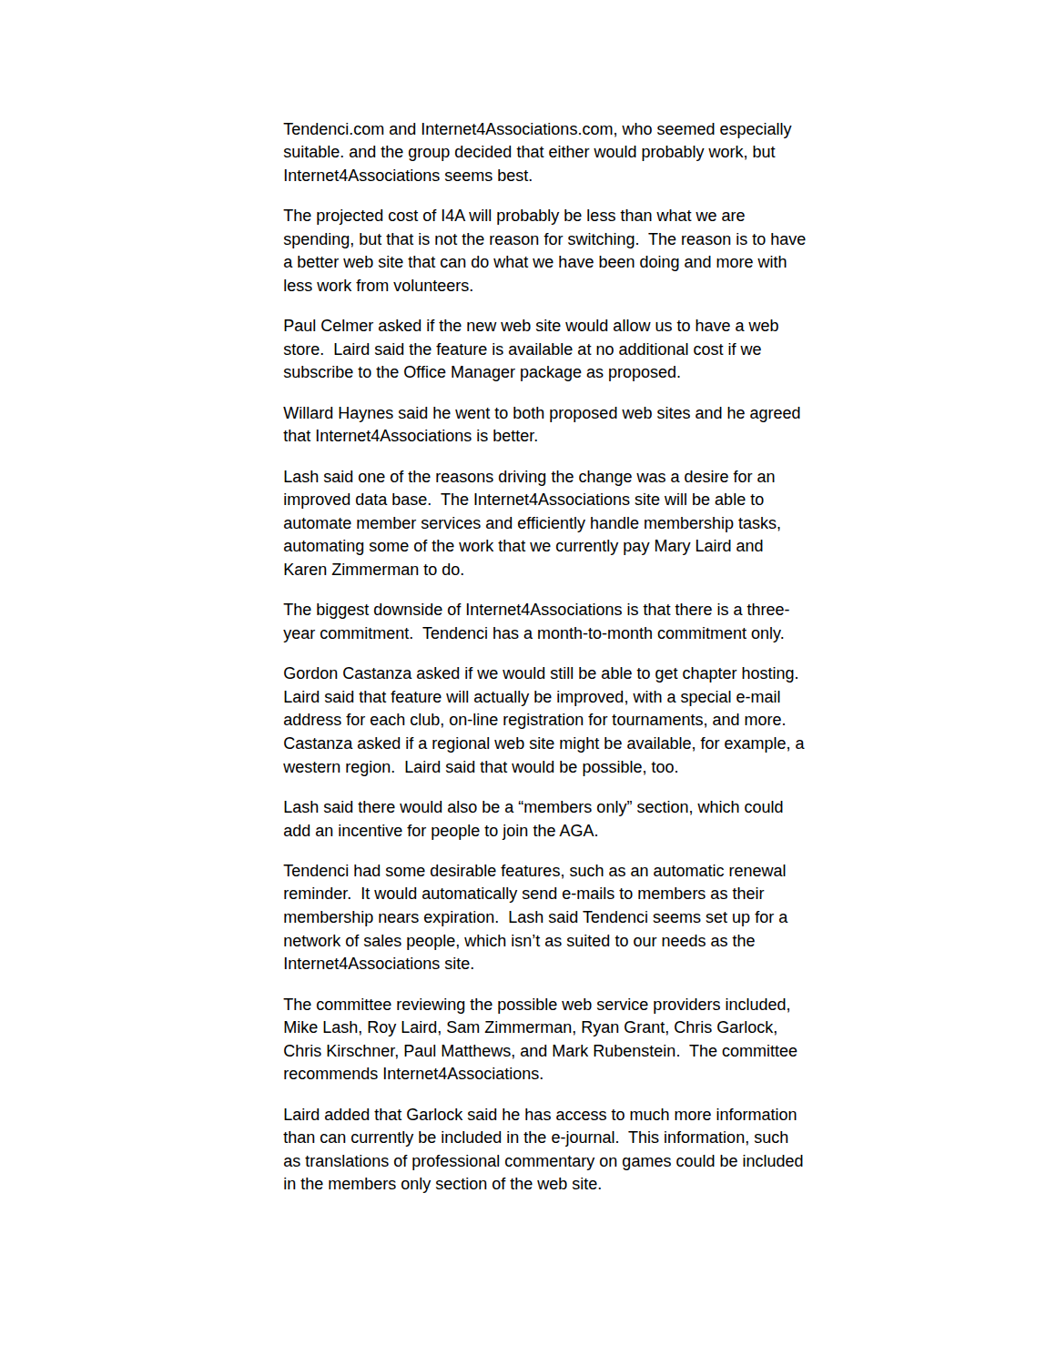Tendenci.com and Internet4Associations.com, who seemed especially suitable. and the group decided that either would probably work, but Internet4Associations seems best.
The projected cost of I4A will probably be less than what we are spending, but that is not the reason for switching. The reason is to have a better web site that can do what we have been doing and more with less work from volunteers.
Paul Celmer asked if the new web site would allow us to have a web store. Laird said the feature is available at no additional cost if we subscribe to the Office Manager package as proposed.
Willard Haynes said he went to both proposed web sites and he agreed that Internet4Associations is better.
Lash said one of the reasons driving the change was a desire for an improved data base. The Internet4Associations site will be able to automate member services and efficiently handle membership tasks, automating some of the work that we currently pay Mary Laird and Karen Zimmerman to do.
The biggest downside of Internet4Associations is that there is a three-year commitment. Tendenci has a month-to-month commitment only.
Gordon Castanza asked if we would still be able to get chapter hosting. Laird said that feature will actually be improved, with a special e-mail address for each club, on-line registration for tournaments, and more. Castanza asked if a regional web site might be available, for example, a western region. Laird said that would be possible, too.
Lash said there would also be a “members only” section, which could add an incentive for people to join the AGA.
Tendenci had some desirable features, such as an automatic renewal reminder. It would automatically send e-mails to members as their membership nears expiration. Lash said Tendenci seems set up for a network of sales people, which isn’t as suited to our needs as the Internet4Associations site.
The committee reviewing the possible web service providers included, Mike Lash, Roy Laird, Sam Zimmerman, Ryan Grant, Chris Garlock, Chris Kirschner, Paul Matthews, and Mark Rubenstein. The committee recommends Internet4Associations.
Laird added that Garlock said he has access to much more information than can currently be included in the e-journal. This information, such as translations of professional commentary on games could be included in the members only section of the web site.